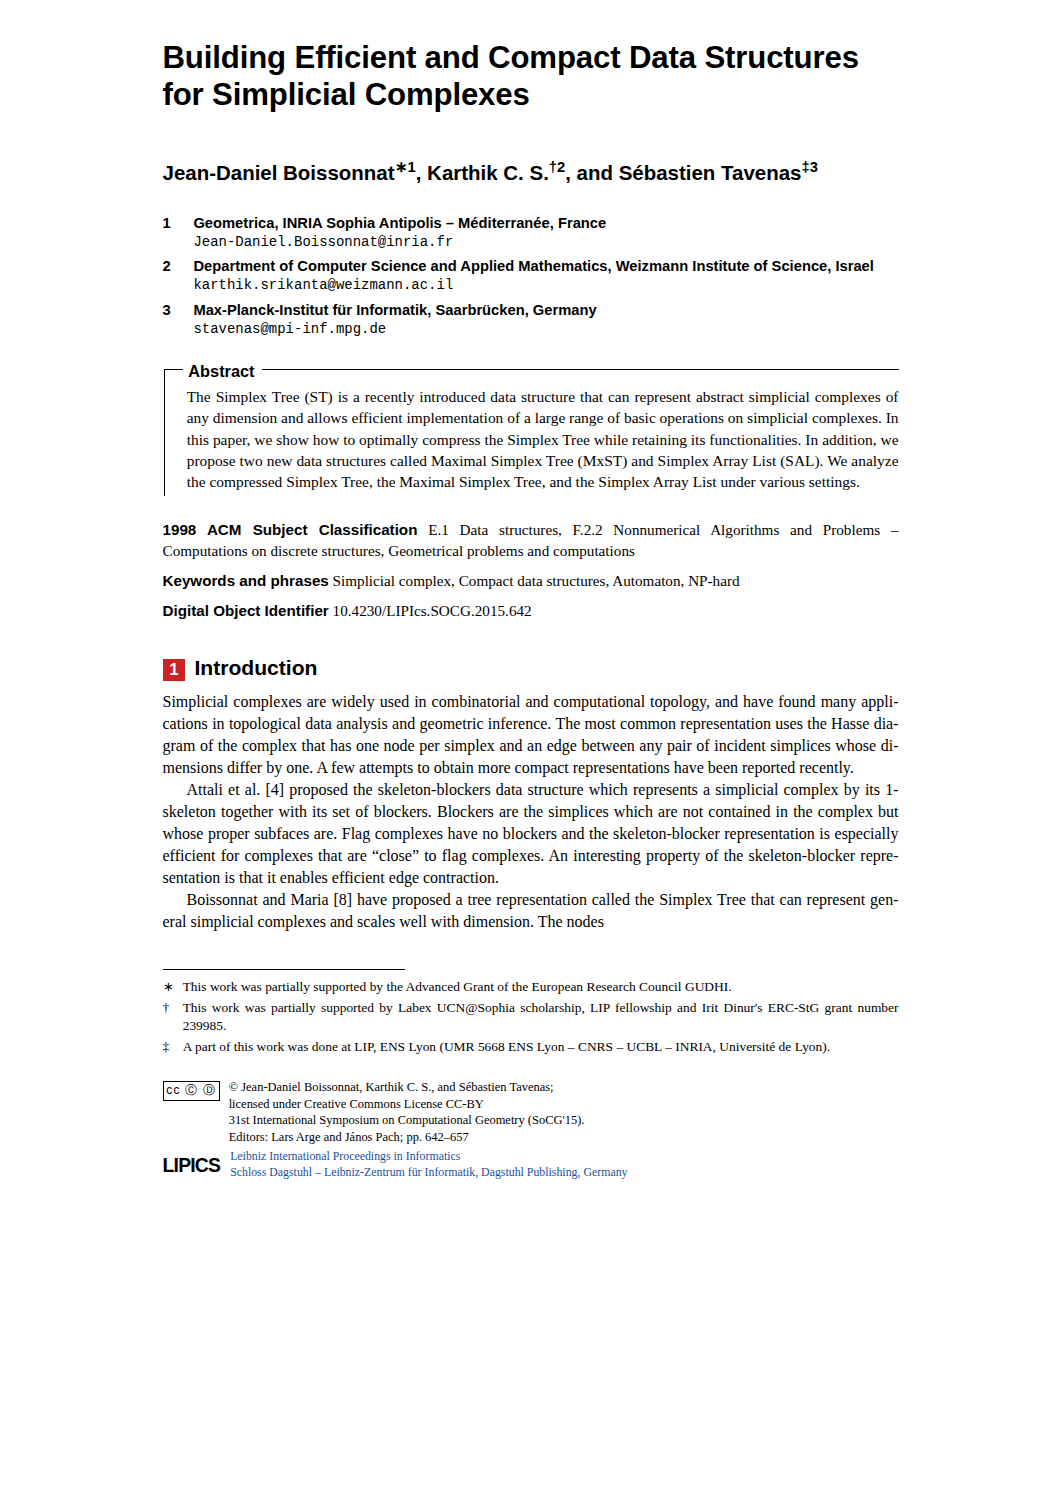Building Efficient and Compact Data Structures
for Simplicial Complexes
Jean-Daniel Boissonnat∗1, Karthik C. S.†2, and Sébastien Tavenas‡3
1 Geometrica, INRIA Sophia Antipolis – Méditerranée, France Jean-Daniel.Boissonnat@inria.fr
2 Department of Computer Science and Applied Mathematics, Weizmann Institute of Science, Israel karthik.srikanta@weizmann.ac.il
3 Max-Planck-Institut für Informatik, Saarbrücken, Germany stavenas@mpi-inf.mpg.de
Abstract
The Simplex Tree (ST) is a recently introduced data structure that can represent abstract simplicial complexes of any dimension and allows efficient implementation of a large range of basic operations on simplicial complexes. In this paper, we show how to optimally compress the Simplex Tree while retaining its functionalities. In addition, we propose two new data structures called Maximal Simplex Tree (MxST) and Simplex Array List (SAL). We analyze the compressed Simplex Tree, the Maximal Simplex Tree, and the Simplex Array List under various settings.
1998 ACM Subject Classification E.1 Data structures, F.2.2 Nonnumerical Algorithms and Problems – Computations on discrete structures, Geometrical problems and computations
Keywords and phrases Simplicial complex, Compact data structures, Automaton, NP-hard
Digital Object Identifier 10.4230/LIPIcs.SOCG.2015.642
1
Introduction
Simplicial complexes are widely used in combinatorial and computational topology, and have found many applications in topological data analysis and geometric inference. The most common representation uses the Hasse diagram of the complex that has one node per simplex and an edge between any pair of incident simplices whose dimensions differ by one. A few attempts to obtain more compact representations have been reported recently.
Attali et al. [4] proposed the skeleton-blockers data structure which represents a simplicial complex by its 1-skeleton together with its set of blockers. Blockers are the simplices which are not contained in the complex but whose proper subfaces are. Flag complexes have no blockers and the skeleton-blocker representation is especially efficient for complexes that are “close” to flag complexes. An interesting property of the skeleton-blocker representation is that it enables efficient edge contraction.
Boissonnat and Maria [8] have proposed a tree representation called the Simplex Tree that can represent general simplicial complexes and scales well with dimension. The nodes
∗This work was partially supported by the Advanced Grant of the European Research Council GUDHI.
†This work was partially supported by Labex UCN@Sophia scholarship, LIP fellowship and Irit Dinur's ERC-StG grant number 239985.
‡A part of this work was done at LIP, ENS Lyon (UMR 5668 ENS Lyon – CNRS – UCBL – INRIA, Université de Lyon).
ccⒸⒹ
© Jean-Daniel Boissonnat, Karthik C. S., and Sébastien Tavenas;
licensed under Creative Commons License CC-BY
31st International Symposium on Computational Geometry (SoCG'15).
Editors: Lars Arge and János Pach; pp. 642–657
LIPICS
Leibniz International Proceedings in Informatics
Schloss Dagstuhl – Leibniz-Zentrum für Informatik, Dagstuhl Publishing, Germany